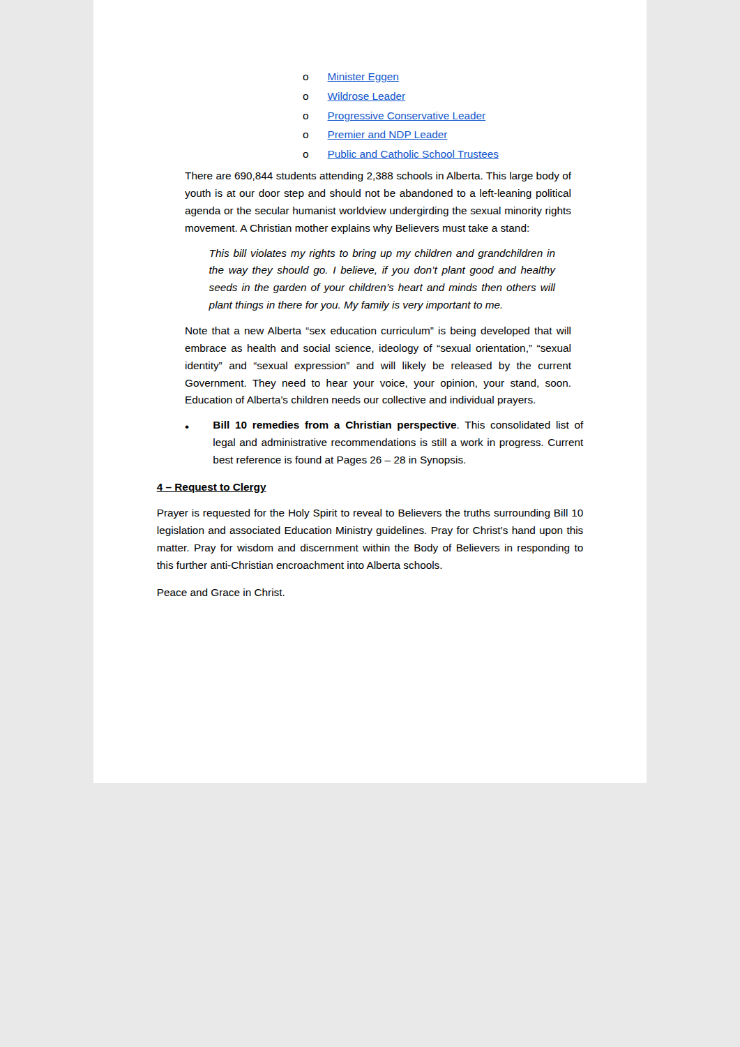Minister Eggen
Wildrose Leader
Progressive Conservative Leader
Premier and NDP Leader
Public and Catholic School Trustees
There are 690,844 students attending 2,388 schools in Alberta. This large body of youth is at our door step and should not be abandoned to a left-leaning political agenda or the secular humanist worldview undergirding the sexual minority rights movement. A Christian mother explains why Believers must take a stand:
This bill violates my rights to bring up my children and grandchildren in the way they should go. I believe, if you don’t plant good and healthy seeds in the garden of your children’s heart and minds then others will plant things in there for you. My family is very important to me.
Note that a new Alberta “sex education curriculum” is being developed that will embrace as health and social science, ideology of “sexual orientation,” “sexual identity” and “sexual expression” and will likely be released by the current Government. They need to hear your voice, your opinion, your stand, soon. Education of Alberta’s children needs our collective and individual prayers.
Bill 10 remedies from a Christian perspective. This consolidated list of legal and administrative recommendations is still a work in progress. Current best reference is found at Pages 26 – 28 in Synopsis.
4 – Request to Clergy
Prayer is requested for the Holy Spirit to reveal to Believers the truths surrounding Bill 10 legislation and associated Education Ministry guidelines. Pray for Christ’s hand upon this matter. Pray for wisdom and discernment within the Body of Believers in responding to this further anti-Christian encroachment into Alberta schools.
Peace and Grace in Christ.